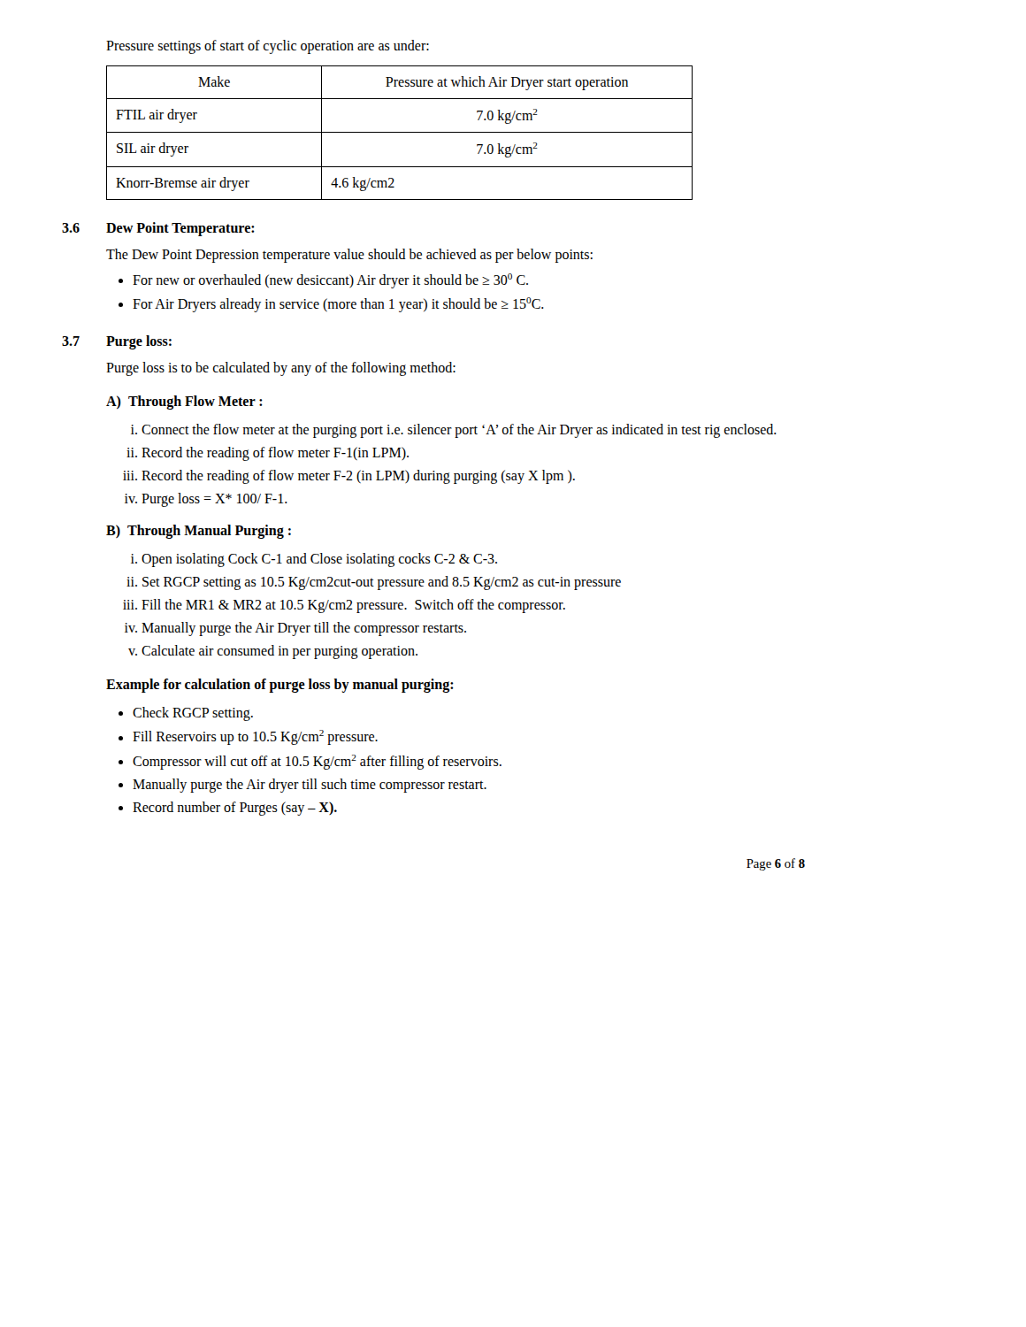Pressure settings of start of cyclic operation are as under:
| Make | Pressure at which Air Dryer start operation |
| --- | --- |
| FTIL air dryer | 7.0 kg/cm 2 |
| SIL air dryer | 7.0 kg/cm 2 |
| Knorr-Bremse air dryer | 4.6 kg/cm2 |
3.6 Dew Point Temperature:
The Dew Point Depression temperature value should be achieved as per below points:
For new or overhauled (new desiccant) Air dryer it should be ≥ 300 C.
For Air Dryers already in service (more than 1 year) it should be ≥ 150C.
3.7 Purge loss:
Purge loss is to be calculated by any of the following method:
A) Through Flow Meter :
Connect the flow meter at the purging port i.e. silencer port ‘A’ of the Air Dryer as indicated in test rig enclosed.
Record the reading of flow meter F-1(in LPM).
Record the reading of flow meter F-2 (in LPM) during purging (say X lpm ).
Purge loss = X* 100/ F-1.
B) Through Manual Purging :
Open isolating Cock C-1 and Close isolating cocks C-2 & C-3.
Set RGCP setting as 10.5 Kg/cm2cut-out pressure and 8.5 Kg/cm2 as cut-in pressure
Fill the MR1 & MR2 at 10.5 Kg/cm2 pressure. Switch off the compressor.
Manually purge the Air Dryer till the compressor restarts.
Calculate air consumed in per purging operation.
Example for calculation of purge loss by manual purging:
Check RGCP setting.
Fill Reservoirs up to 10.5 Kg/cm2 pressure.
Compressor will cut off at 10.5 Kg/cm2 after filling of reservoirs.
Manually purge the Air dryer till such time compressor restart.
Record number of Purges (say – X).
Page 6 of 8